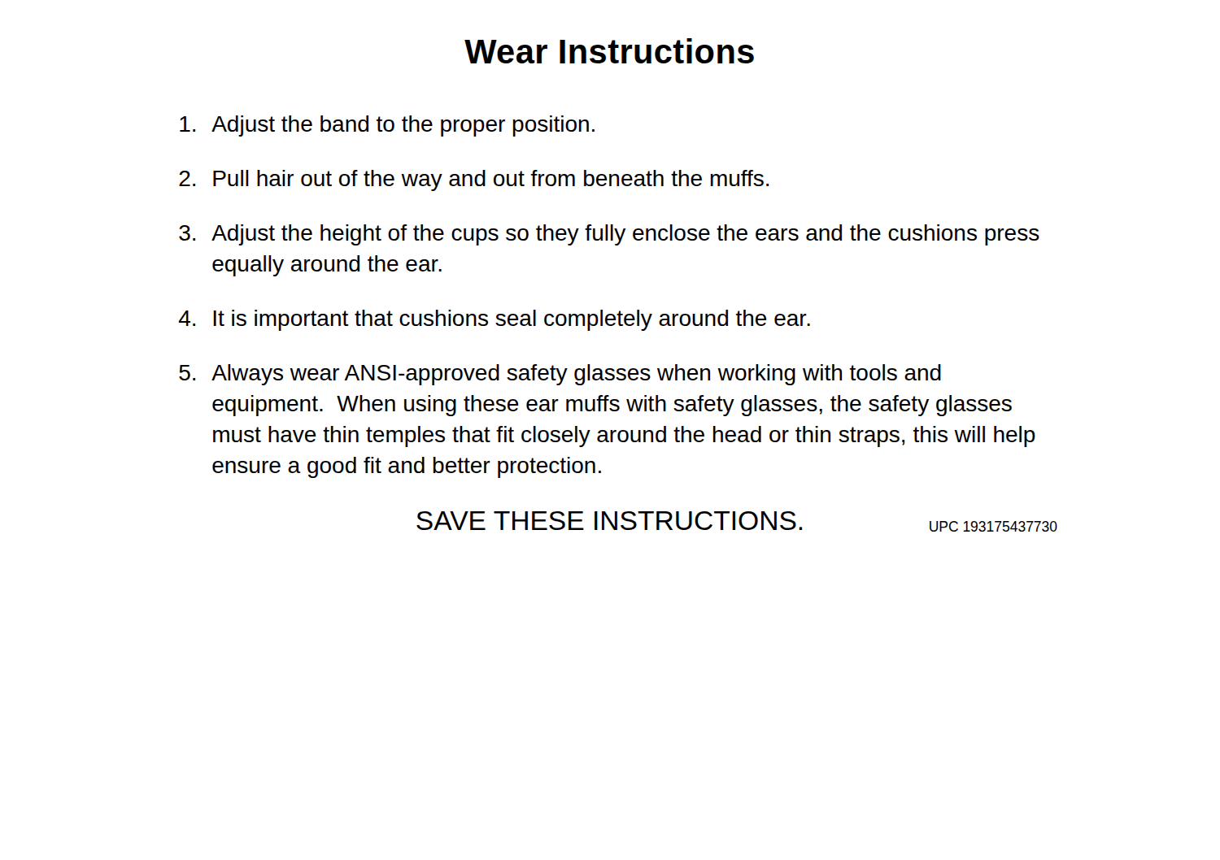Wear Instructions
Adjust the band to the proper position.
Pull hair out of the way and out from beneath the muffs.
Adjust the height of the cups so they fully enclose the ears and the cushions press equally around the ear.
It is important that cushions seal completely around the ear.
Always wear ANSI-approved safety glasses when working with tools and equipment. When using these ear muffs with safety glasses, the safety glasses must have thin temples that fit closely around the head or thin straps, this will help ensure a good fit and better protection.
SAVE THESE INSTRUCTIONS. UPC 193175437730